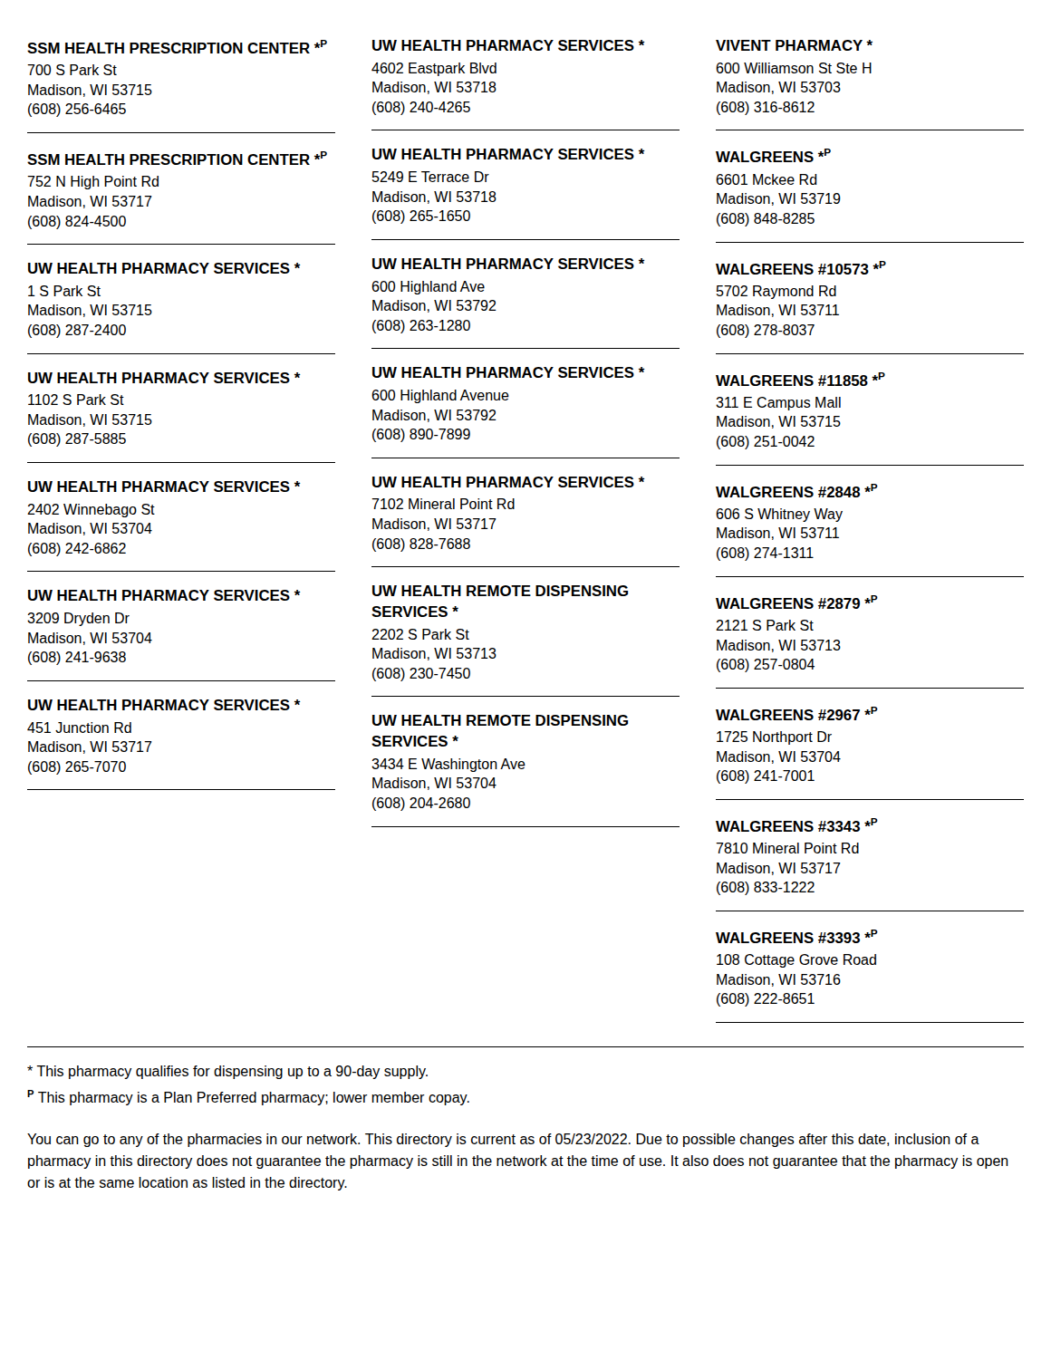SSM HEALTH PRESCRIPTION CENTER *P
700 S Park St
Madison, WI 53715
(608) 256-6465
SSM HEALTH PRESCRIPTION CENTER *P
752 N High Point Rd
Madison, WI 53717
(608) 824-4500
UW HEALTH PHARMACY SERVICES *
1 S Park St
Madison, WI 53715
(608) 287-2400
UW HEALTH PHARMACY SERVICES *
1102 S Park St
Madison, WI 53715
(608) 287-5885
UW HEALTH PHARMACY SERVICES *
2402 Winnebago St
Madison, WI 53704
(608) 242-6862
UW HEALTH PHARMACY SERVICES *
3209 Dryden Dr
Madison, WI 53704
(608) 241-9638
UW HEALTH PHARMACY SERVICES *
451 Junction Rd
Madison, WI 53717
(608) 265-7070
UW HEALTH PHARMACY SERVICES *
4602 Eastpark Blvd
Madison, WI 53718
(608) 240-4265
UW HEALTH PHARMACY SERVICES *
5249 E Terrace Dr
Madison, WI 53718
(608) 265-1650
UW HEALTH PHARMACY SERVICES *
600 Highland Ave
Madison, WI 53792
(608) 263-1280
UW HEALTH PHARMACY SERVICES *
600 Highland Avenue
Madison, WI 53792
(608) 890-7899
UW HEALTH PHARMACY SERVICES *
7102 Mineral Point Rd
Madison, WI 53717
(608) 828-7688
UW HEALTH REMOTE DISPENSING SERVICES *
2202 S Park St
Madison, WI 53713
(608) 230-7450
UW HEALTH REMOTE DISPENSING SERVICES *
3434 E Washington Ave
Madison, WI 53704
(608) 204-2680
VIVENT PHARMACY *
600 Williamson St Ste H
Madison, WI 53703
(608) 316-8612
WALGREENS *P
6601 Mckee Rd
Madison, WI 53719
(608) 848-8285
WALGREENS #10573 *P
5702 Raymond Rd
Madison, WI 53711
(608) 278-8037
WALGREENS #11858 *P
311 E Campus Mall
Madison, WI 53715
(608) 251-0042
WALGREENS #2848 *P
606 S Whitney Way
Madison, WI 53711
(608) 274-1311
WALGREENS #2879 *P
2121 S Park St
Madison, WI 53713
(608) 257-0804
WALGREENS #2967 *P
1725 Northport Dr
Madison, WI 53704
(608) 241-7001
WALGREENS #3343 *P
7810 Mineral Point Rd
Madison, WI 53717
(608) 833-1222
WALGREENS #3393 *P
108 Cottage Grove Road
Madison, WI 53716
(608) 222-8651
* This pharmacy qualifies for dispensing up to a 90-day supply.
P This pharmacy is a Plan Preferred pharmacy; lower member copay.
You can go to any of the pharmacies in our network. This directory is current as of 05/23/2022. Due to possible changes after this date, inclusion of a pharmacy in this directory does not guarantee the pharmacy is still in the network at the time of use. It also does not guarantee that the pharmacy is open or is at the same location as listed in the directory.